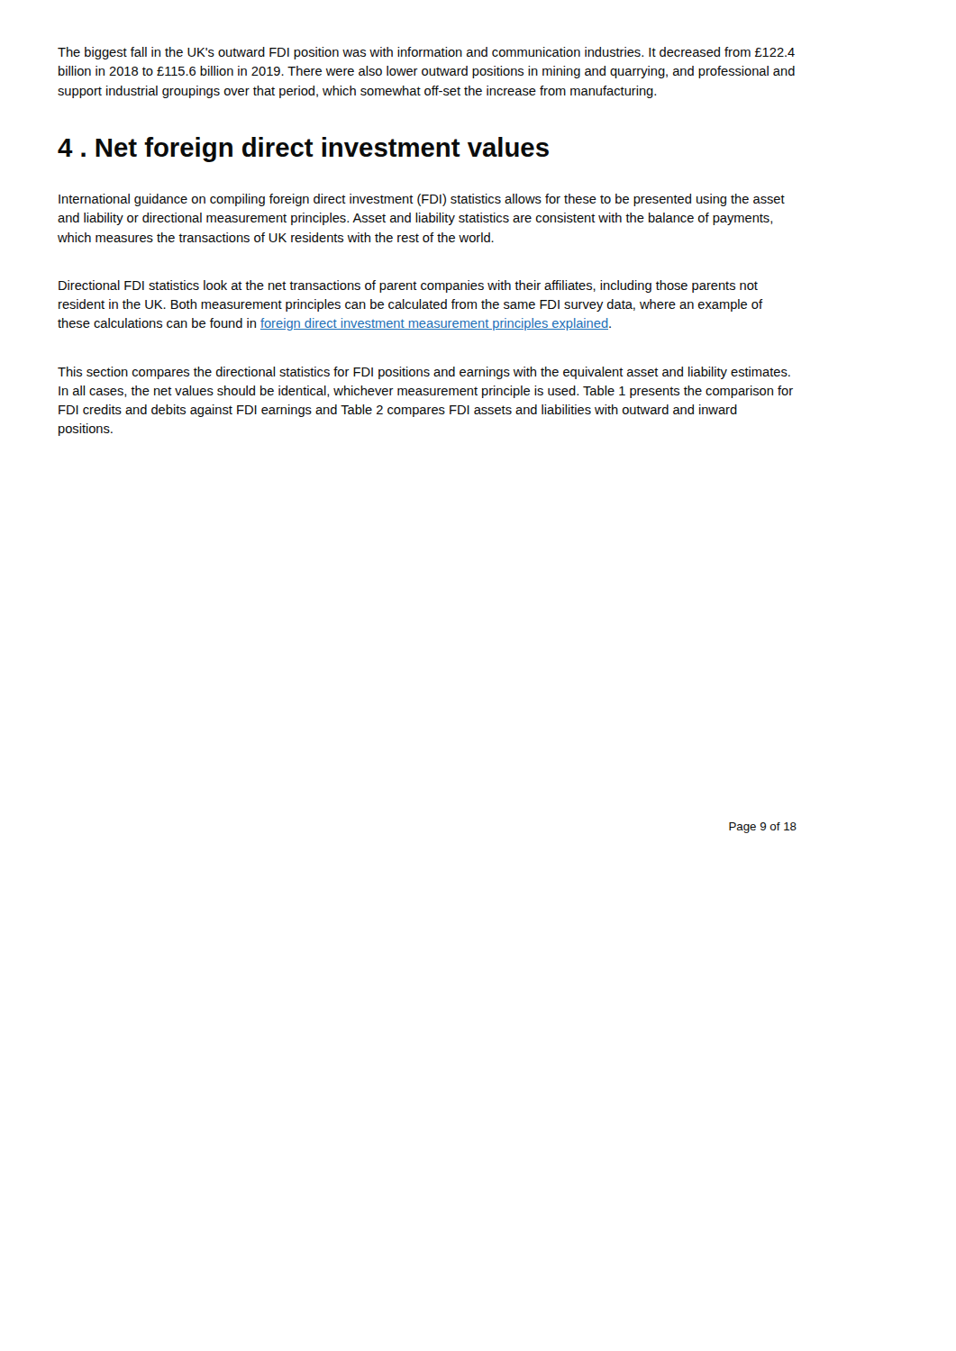The biggest fall in the UK's outward FDI position was with information and communication industries. It decreased from £122.4 billion in 2018 to £115.6 billion in 2019. There were also lower outward positions in mining and quarrying, and professional and support industrial groupings over that period, which somewhat off-set the increase from manufacturing.
4 . Net foreign direct investment values
International guidance on compiling foreign direct investment (FDI) statistics allows for these to be presented using the asset and liability or directional measurement principles. Asset and liability statistics are consistent with the balance of payments, which measures the transactions of UK residents with the rest of the world.
Directional FDI statistics look at the net transactions of parent companies with their affiliates, including those parents not resident in the UK. Both measurement principles can be calculated from the same FDI survey data, where an example of these calculations can be found in foreign direct investment measurement principles explained.
This section compares the directional statistics for FDI positions and earnings with the equivalent asset and liability estimates. In all cases, the net values should be identical, whichever measurement principle is used. Table 1 presents the comparison for FDI credits and debits against FDI earnings and Table 2 compares FDI assets and liabilities with outward and inward positions.
Page 9 of 18